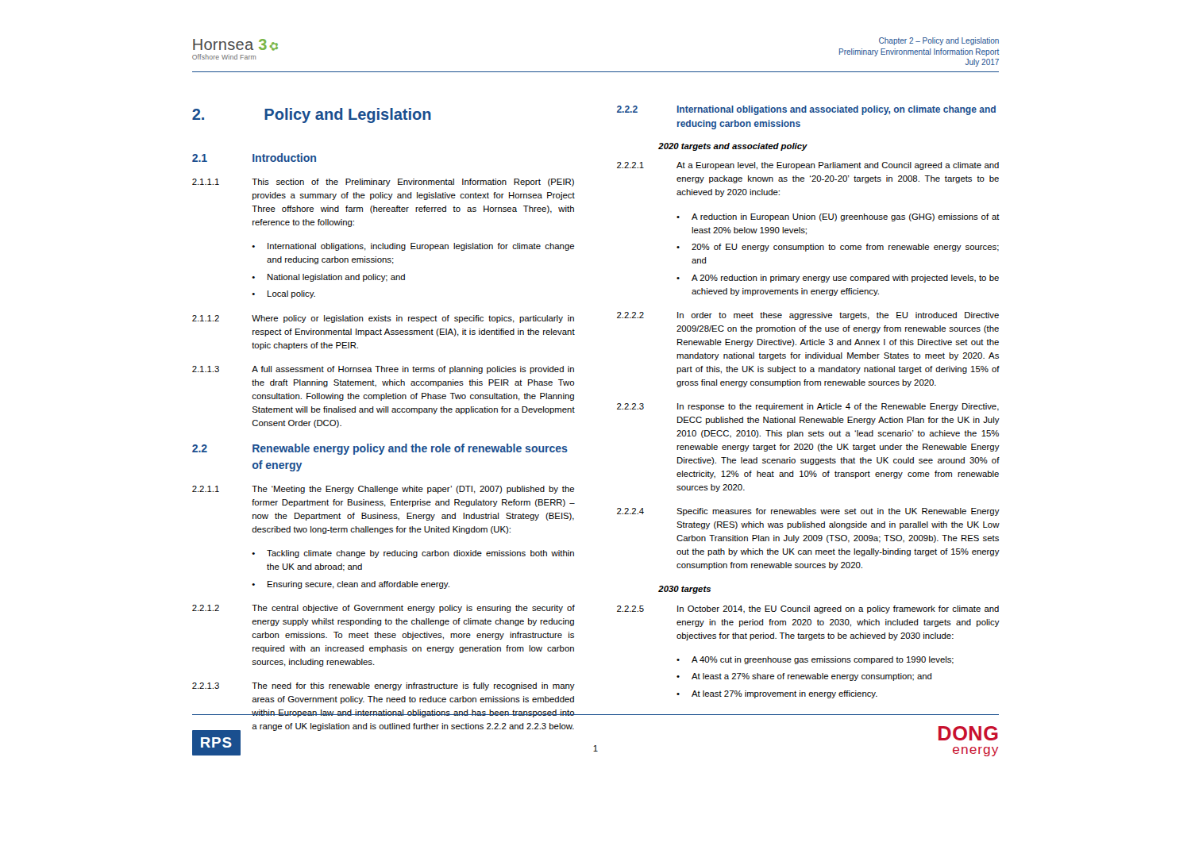Hornsea 3✿
Offshore Wind Farm
Chapter 2 – Policy and Legislation
Preliminary Environmental Information Report
July 2017
2. Policy and Legislation
2.1 Introduction
2.1.1.1
This section of the Preliminary Environmental Information Report (PEIR) provides a summary of the policy and legislative context for Hornsea Project Three offshore wind farm (hereafter referred to as Hornsea Three), with reference to the following:
International obligations, including European legislation for climate change and reducing carbon emissions;
National legislation and policy; and
Local policy.
2.1.1.2
Where policy or legislation exists in respect of specific topics, particularly in respect of Environmental Impact Assessment (EIA), it is identified in the relevant topic chapters of the PEIR.
2.1.1.3
A full assessment of Hornsea Three in terms of planning policies is provided in the draft Planning Statement, which accompanies this PEIR at Phase Two consultation. Following the completion of Phase Two consultation, the Planning Statement will be finalised and will accompany the application for a Development Consent Order (DCO).
2.2 Renewable energy policy and the role of renewable sources of energy
2.2.1.1
The ‘Meeting the Energy Challenge white paper’ (DTI, 2007) published by the former Department for Business, Enterprise and Regulatory Reform (BERR) – now the Department of Business, Energy and Industrial Strategy (BEIS), described two long-term challenges for the United Kingdom (UK):
Tackling climate change by reducing carbon dioxide emissions both within the UK and abroad; and
Ensuring secure, clean and affordable energy.
2.2.1.2
The central objective of Government energy policy is ensuring the security of energy supply whilst responding to the challenge of climate change by reducing carbon emissions. To meet these objectives, more energy infrastructure is required with an increased emphasis on energy generation from low carbon sources, including renewables.
2.2.1.3
The need for this renewable energy infrastructure is fully recognised in many areas of Government policy. The need to reduce carbon emissions is embedded within European law and international obligations and has been transposed into a range of UK legislation and is outlined further in sections 2.2.2 and 2.2.3 below.
2.2.2 International obligations and associated policy, on climate change and reducing carbon emissions
2020 targets and associated policy
2.2.2.1
At a European level, the European Parliament and Council agreed a climate and energy package known as the ‘20-20-20’ targets in 2008. The targets to be achieved by 2020 include:
A reduction in European Union (EU) greenhouse gas (GHG) emissions of at least 20% below 1990 levels;
20% of EU energy consumption to come from renewable energy sources; and
A 20% reduction in primary energy use compared with projected levels, to be achieved by improvements in energy efficiency.
2.2.2.2
In order to meet these aggressive targets, the EU introduced Directive 2009/28/EC on the promotion of the use of energy from renewable sources (the Renewable Energy Directive). Article 3 and Annex I of this Directive set out the mandatory national targets for individual Member States to meet by 2020. As part of this, the UK is subject to a mandatory national target of deriving 15% of gross final energy consumption from renewable sources by 2020.
2.2.2.3
In response to the requirement in Article 4 of the Renewable Energy Directive, DECC published the National Renewable Energy Action Plan for the UK in July 2010 (DECC, 2010). This plan sets out a ‘lead scenario’ to achieve the 15% renewable energy target for 2020 (the UK target under the Renewable Energy Directive). The lead scenario suggests that the UK could see around 30% of electricity, 12% of heat and 10% of transport energy come from renewable sources by 2020.
2.2.2.4
Specific measures for renewables were set out in the UK Renewable Energy Strategy (RES) which was published alongside and in parallel with the UK Low Carbon Transition Plan in July 2009 (TSO, 2009a; TSO, 2009b). The RES sets out the path by which the UK can meet the legally-binding target of 15% energy consumption from renewable sources by 2020.
2030 targets
2.2.2.5
In October 2014, the EU Council agreed on a policy framework for climate and energy in the period from 2020 to 2030, which included targets and policy objectives for that period. The targets to be achieved by 2030 include:
A 40% cut in greenhouse gas emissions compared to 1990 levels;
At least a 27% share of renewable energy consumption; and
At least 27% improvement in energy efficiency.
RPS
1
DONG
energy